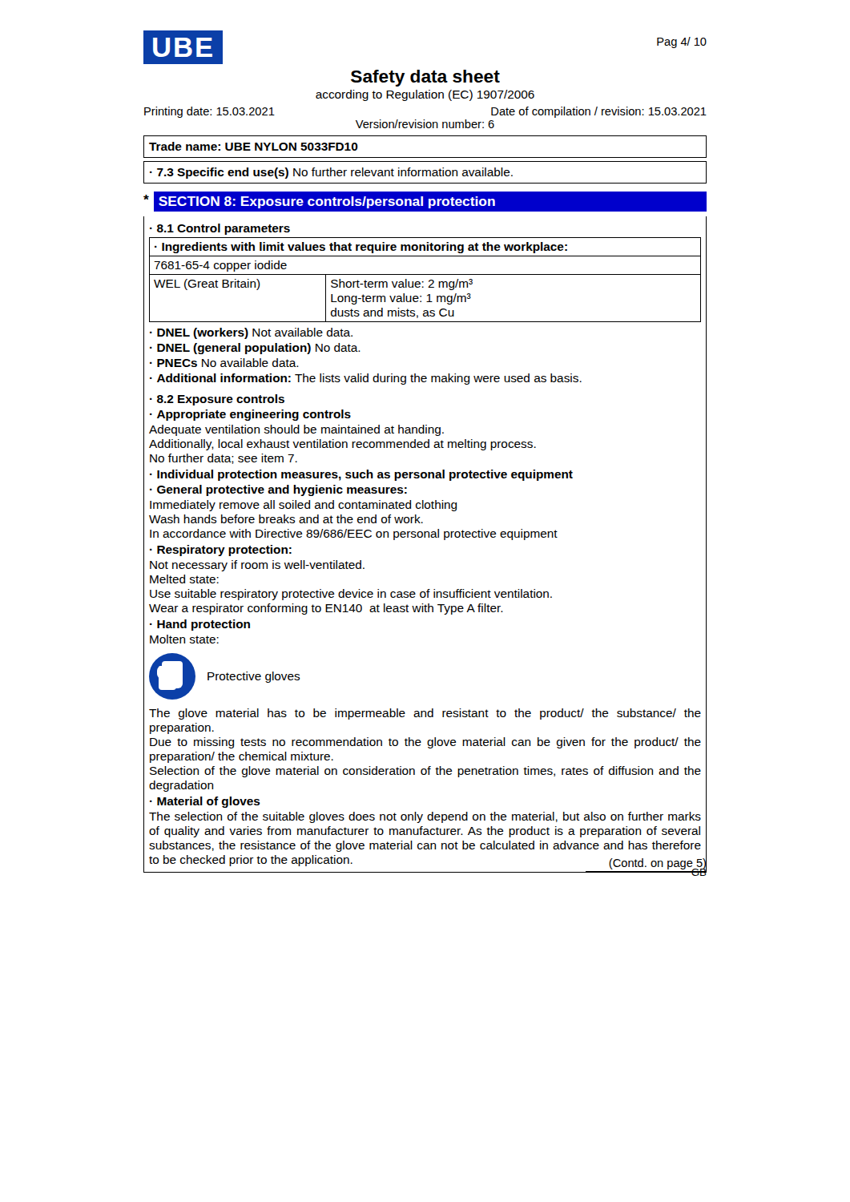UBE
Pag 4/ 10
Safety data sheet
according to Regulation (EC) 1907/2006
Printing date: 15.03.2021
Date of compilation / revision: 15.03.2021
Version/revision number: 6
Trade name: UBE NYLON 5033FD10
7.3 Specific end use(s) No further relevant information available.
*
SECTION 8: Exposure controls/personal protection
8.1 Control parameters
| Ingredients with limit values that require monitoring at the workplace: |
| 7681-65-4 copper iodide |
| WEL (Great Britain) | Short-term value: 2 mg/m³ Long-term value: 1 mg/m³ dusts and mists, as Cu |
DNEL (workers) Not available data.
DNEL (general population) No data.
PNECs No available data.
Additional information: The lists valid during the making were used as basis.
8.2 Exposure controls
Appropriate engineering controls
Adequate ventilation should be maintained at handing.
Additionally, local exhaust ventilation recommended at melting process.
No further data; see item 7.
Individual protection measures, such as personal protective equipment
General protective and hygienic measures:
Immediately remove all soiled and contaminated clothing
Wash hands before breaks and at the end of work.
In accordance with Directive 89/686/EEC on personal protective equipment
Respiratory protection:
Not necessary if room is well-ventilated.
Melted state:
Use suitable respiratory protective device in case of insufficient ventilation.
Wear a respirator conforming to EN140 at least with Type A filter.
Hand protection
Molten state:
Protective gloves
The glove material has to be impermeable and resistant to the product/ the substance/ the preparation.
Due to missing tests no recommendation to the glove material can be given for the product/ the preparation/ the chemical mixture.
Selection of the glove material on consideration of the penetration times, rates of diffusion and the degradation
Material of gloves
The selection of the suitable gloves does not only depend on the material, but also on further marks of quality and varies from manufacturer to manufacturer. As the product is a preparation of several substances, the resistance of the glove material can not be calculated in advance and has therefore to be checked prior to the application.
(Contd. on page 5)
GB